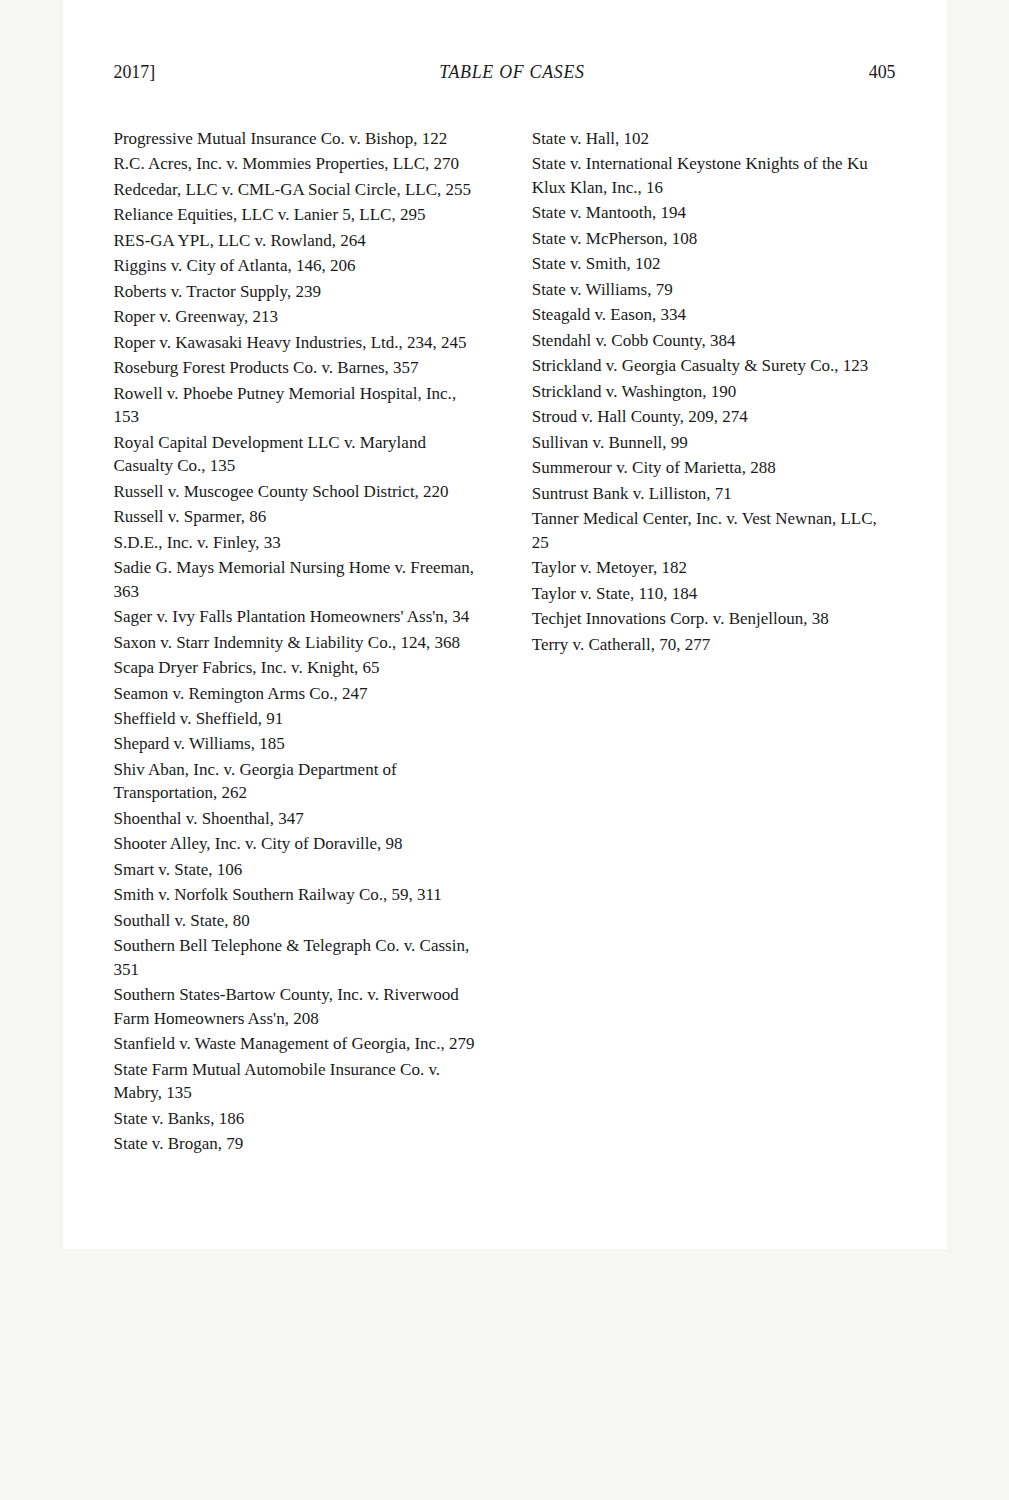2017] TABLE OF CASES 405
Progressive Mutual Insurance Co. v. Bishop, 122
R.C. Acres, Inc. v. Mommies Properties, LLC, 270
Redcedar, LLC v. CML-GA Social Circle, LLC, 255
Reliance Equities, LLC v. Lanier 5, LLC, 295
RES-GA YPL, LLC v. Rowland, 264
Riggins v. City of Atlanta, 146, 206
Roberts v. Tractor Supply, 239
Roper v. Greenway, 213
Roper v. Kawasaki Heavy Industries, Ltd., 234, 245
Roseburg Forest Products Co. v. Barnes, 357
Rowell v. Phoebe Putney Memorial Hospital, Inc., 153
Royal Capital Development LLC v. Maryland Casualty Co., 135
Russell v. Muscogee County School District, 220
Russell v. Sparmer, 86
S.D.E., Inc. v. Finley, 33
Sadie G. Mays Memorial Nursing Home v. Freeman, 363
Sager v. Ivy Falls Plantation Homeowners' Ass'n, 34
Saxon v. Starr Indemnity & Liability Co., 124, 368
Scapa Dryer Fabrics, Inc. v. Knight, 65
Seamon v. Remington Arms Co., 247
Sheffield v. Sheffield, 91
Shepard v. Williams, 185
Shiv Aban, Inc. v. Georgia Department of Transportation, 262
Shoenthal v. Shoenthal, 347
Shooter Alley, Inc. v. City of Doraville, 98
Smart v. State, 106
Smith v. Norfolk Southern Railway Co., 59, 311
Southall v. State, 80
Southern Bell Telephone & Telegraph Co. v. Cassin, 351
Southern States-Bartow County, Inc. v. Riverwood Farm Homeowners Ass'n, 208
Stanfield v. Waste Management of Georgia, Inc., 279
State Farm Mutual Automobile Insurance Co. v. Mabry, 135
State v. Banks, 186
State v. Brogan, 79
State v. Hall, 102
State v. International Keystone Knights of the Ku Klux Klan, Inc., 16
State v. Mantooth, 194
State v. McPherson, 108
State v. Smith, 102
State v. Williams, 79
Steagald v. Eason, 334
Stendahl v. Cobb County, 384
Strickland v. Georgia Casualty & Surety Co., 123
Strickland v. Washington, 190
Stroud v. Hall County, 209, 274
Sullivan v. Bunnell, 99
Summerour v. City of Marietta, 288
Suntrust Bank v. Lilliston, 71
Tanner Medical Center, Inc. v. Vest Newnan, LLC, 25
Taylor v. Metoyer, 182
Taylor v. State, 110, 184
Techjet Innovations Corp. v. Benjelloun, 38
Terry v. Catherall, 70, 277